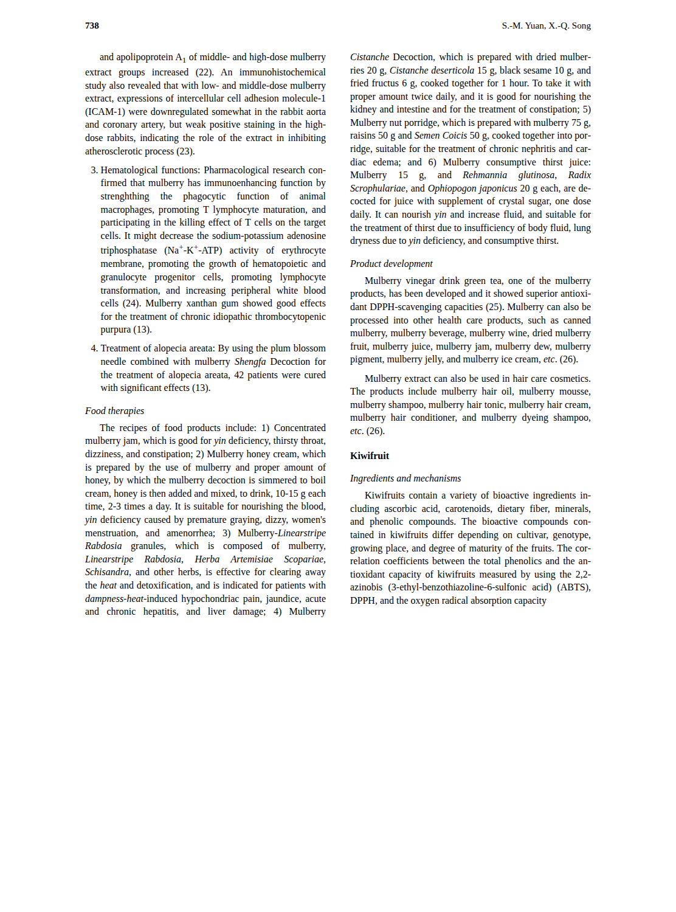738 S.-M. Yuan, X.-Q. Song
and apolipoprotein A1 of middle- and high-dose mulberry extract groups increased (22). An immunohistochemical study also revealed that with low- and middle-dose mulberry extract, expressions of intercellular cell adhesion molecule-1 (ICAM-1) were downregulated somewhat in the rabbit aorta and coronary artery, but weak positive staining in the high-dose rabbits, indicating the role of the extract in inhibiting atherosclerotic process (23).
Hematological functions: Pharmacological research confirmed that mulberry has immunoenhancing function by strenghthing the phagocytic function of animal macrophages, promoting T lymphocyte maturation, and participating in the killing effect of T cells on the target cells. It might decrease the sodium-potassium adenosine triphosphatase (Na+-K+-ATP) activity of erythrocyte membrane, promoting the growth of hematopoietic and granulocyte progenitor cells, promoting lymphocyte transformation, and increasing peripheral white blood cells (24). Mulberry xanthan gum showed good effects for the treatment of chronic idiopathic thrombocytopenic purpura (13).
Treatment of alopecia areata: By using the plum blossom needle combined with mulberry Shengfa Decoction for the treatment of alopecia areata, 42 patients were cured with significant effects (13).
Food therapies
The recipes of food products include: 1) Concentrated mulberry jam, which is good for yin deficiency, thirsty throat, dizziness, and constipation; 2) Mulberry honey cream, which is prepared by the use of mulberry and proper amount of honey, by which the mulberry decoction is simmered to boil cream, honey is then added and mixed, to drink, 10-15 g each time, 2-3 times a day. It is suitable for nourishing the blood, yin deficiency caused by premature graying, dizzy, women's menstruation, and amenorrhea; 3) Mulberry-Linearstripe Rabdosia granules, which is composed of mulberry, Linearstripe Rabdosia, Herba Artemisiae Scopariae, Schisandra, and other herbs, is effective for clearing away the heat and detoxification, and is indicated for patients with dampness-heat-induced hypochondriac pain, jaundice, acute and chronic hepatitis, and liver damage; 4) Mulberry Cistanche Decoction, which is prepared with dried mulberries 20 g, Cistanche deserticola 15 g, black sesame 10 g, and fried fructus 6 g, cooked together for 1 hour. To take it with proper amount twice daily, and it is good for nourishing the kidney and intestine and for the treatment of constipation; 5) Mulberry nut porridge, which is prepared with mulberry 75 g, raisins 50 g and Semen Coicis 50 g, cooked together into porridge, suitable for the treatment of chronic nephritis and cardiac edema; and 6) Mulberry consumptive thirst juice: Mulberry 15 g, and Rehmannia glutinosa, Radix Scrophulariae, and Ophiopogon japonicus 20 g each, are decocted for juice with supplement of crystal sugar, one dose daily. It can nourish yin and increase fluid, and suitable for the treatment of thirst due to insufficiency of body fluid, lung dryness due to yin deficiency, and consumptive thirst.
Product development
Mulberry vinegar drink green tea, one of the mulberry products, has been developed and it showed superior antioxidant DPPH-scavenging capacities (25). Mulberry can also be processed into other health care products, such as canned mulberry, mulberry beverage, mulberry wine, dried mulberry fruit, mulberry juice, mulberry jam, mulberry dew, mulberry pigment, mulberry jelly, and mulberry ice cream, etc. (26).
Mulberry extract can also be used in hair care cosmetics. The products include mulberry hair oil, mulberry mousse, mulberry shampoo, mulberry hair tonic, mulberry hair cream, mulberry hair conditioner, and mulberry dyeing shampoo, etc. (26).
Kiwifruit
Ingredients and mechanisms
Kiwifruits contain a variety of bioactive ingredients including ascorbic acid, carotenoids, dietary fiber, minerals, and phenolic compounds. The bioactive compounds contained in kiwifruits differ depending on cultivar, genotype, growing place, and degree of maturity of the fruits. The correlation coefficients between the total phenolics and the antioxidant capacity of kiwifruits measured by using the 2,2-azinobis (3-ethyl-benzothiazoline-6-sulfonic acid) (ABTS), DPPH, and the oxygen radical absorption capacity